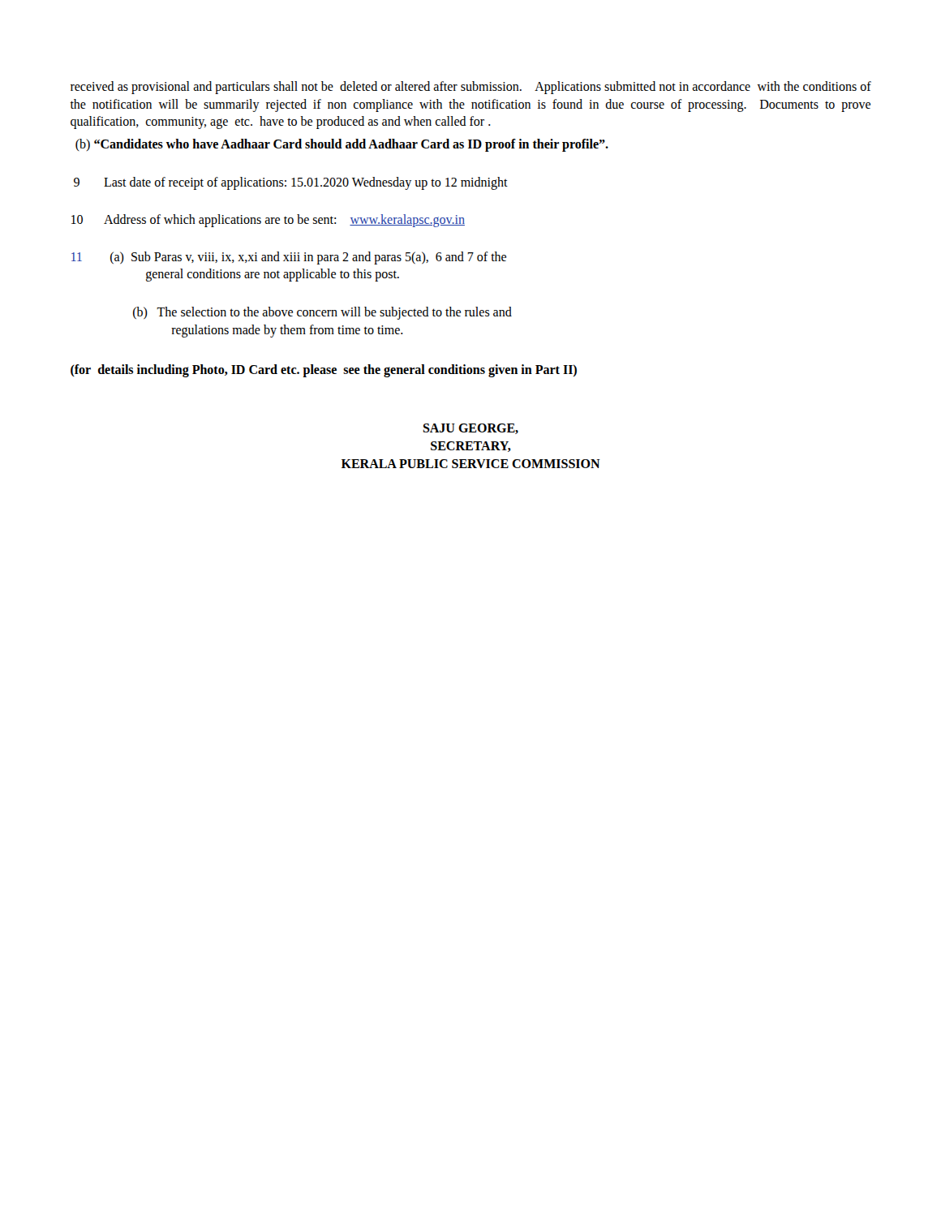received as provisional and particulars shall not be deleted or altered after submission. Applications submitted not in accordance with the conditions of the notification will be summarily rejected if non compliance with the notification is found in due course of processing. Documents to prove qualification, community, age etc. have to be produced as and when called for .
(b) “Candidates who have Aadhaar Card should add Aadhaar Card as ID proof in their profile”.
| 9 | Last date of receipt of applications: 15.01.2020 Wednesday up to 12 midnight |
| 10 | Address of which applications are to be sent: www.keralapsc.gov.in |
| 11 | (a) Sub Paras v, viii, ix, x,xi and xiii in para 2 and paras 5(a), 6 and 7 of the general conditions are not applicable to this post. (b) The selection to the above concern will be subjected to the rules and regulations made by them from time to time. |
(for details including Photo, ID Card etc. please see the general conditions given in Part II)
SAJU GEORGE,
SECRETARY,
KERALA PUBLIC SERVICE COMMISSION